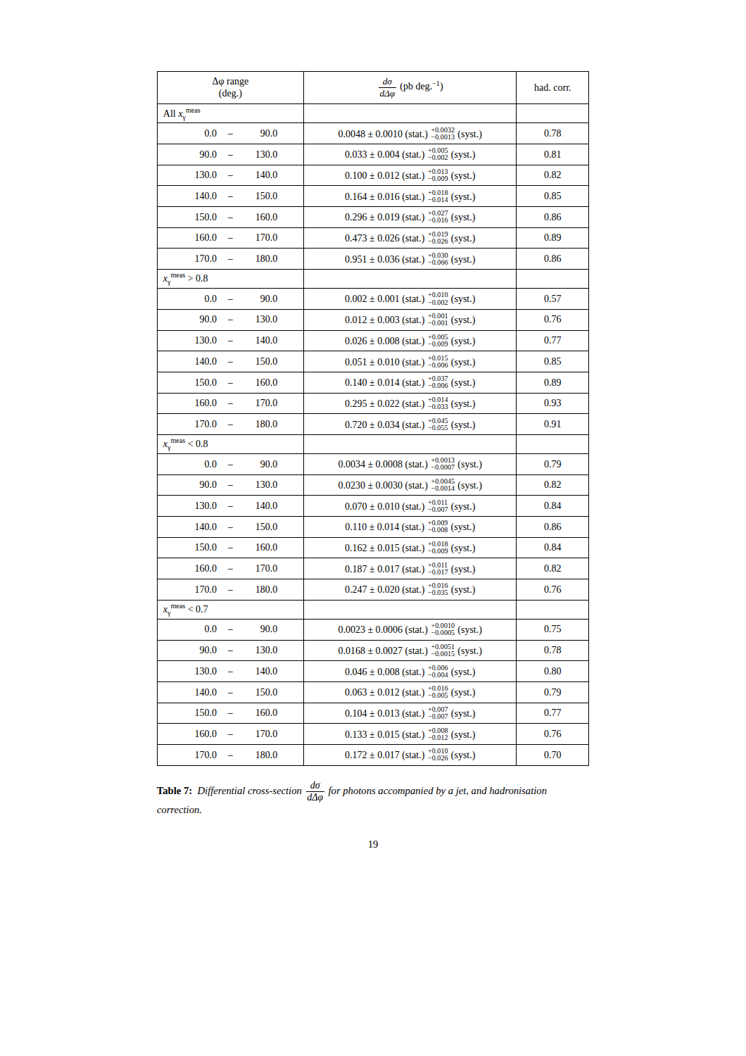| Δφ range (deg.) | dσ dΔφ (pb deg. −1 ) | had. corr. |
| --- | --- | --- |
| All x γ meas | | |
| 0.0 – 90.0 | 0.0048 ± 0.0010 (stat.) +0.0032 −0.0013 (syst.) | 0.78 |
| 90.0 – 130.0 | 0.033 ± 0.004 (stat.) +0.005 −0.002 (syst.) | 0.81 |
| 130.0 – 140.0 | 0.100 ± 0.012 (stat.) +0.013 −0.009 (syst.) | 0.82 |
| 140.0 – 150.0 | 0.164 ± 0.016 (stat.) +0.018 −0.014 (syst.) | 0.85 |
| 150.0 – 160.0 | 0.296 ± 0.019 (stat.) +0.027 −0.016 (syst.) | 0.86 |
| 160.0 – 170.0 | 0.473 ± 0.026 (stat.) +0.019 −0.026 (syst.) | 0.89 |
| 170.0 – 180.0 | 0.951 ± 0.036 (stat.) +0.030 −0.066 (syst.) | 0.86 |
| x γ meas > 0.8 | | |
| 0.0 – 90.0 | 0.002 ± 0.001 (stat.) +0.010 −0.002 (syst.) | 0.57 |
| 90.0 – 130.0 | 0.012 ± 0.003 (stat.) +0.001 −0.001 (syst.) | 0.76 |
| 130.0 – 140.0 | 0.026 ± 0.008 (stat.) +0.005 −0.009 (syst.) | 0.77 |
| 140.0 – 150.0 | 0.051 ± 0.010 (stat.) +0.015 −0.006 (syst.) | 0.85 |
| 150.0 – 160.0 | 0.140 ± 0.014 (stat.) +0.037 −0.006 (syst.) | 0.89 |
| 160.0 – 170.0 | 0.295 ± 0.022 (stat.) +0.014 −0.033 (syst.) | 0.93 |
| 170.0 – 180.0 | 0.720 ± 0.034 (stat.) +0.045 −0.055 (syst.) | 0.91 |
| x γ meas < 0.8 | | |
| 0.0 – 90.0 | 0.0034 ± 0.0008 (stat.) +0.0013 −0.0007 (syst.) | 0.79 |
| 90.0 – 130.0 | 0.0230 ± 0.0030 (stat.) +0.0045 −0.0014 (syst.) | 0.82 |
| 130.0 – 140.0 | 0.070 ± 0.010 (stat.) +0.011 −0.007 (syst.) | 0.84 |
| 140.0 – 150.0 | 0.110 ± 0.014 (stat.) +0.009 −0.008 (syst.) | 0.86 |
| 150.0 – 160.0 | 0.162 ± 0.015 (stat.) +0.018 −0.009 (syst.) | 0.84 |
| 160.0 – 170.0 | 0.187 ± 0.017 (stat.) +0.011 −0.017 (syst.) | 0.82 |
| 170.0 – 180.0 | 0.247 ± 0.020 (stat.) +0.016 −0.035 (syst.) | 0.76 |
| x γ meas < 0.7 | | |
| 0.0 – 90.0 | 0.0023 ± 0.0006 (stat.) +0.0010 −0.0005 (syst.) | 0.75 |
| 90.0 – 130.0 | 0.0168 ± 0.0027 (stat.) +0.0051 −0.0015 (syst.) | 0.78 |
| 130.0 – 140.0 | 0.046 ± 0.008 (stat.) +0.006 −0.004 (syst.) | 0.80 |
| 140.0 – 150.0 | 0.063 ± 0.012 (stat.) +0.016 −0.005 (syst.) | 0.79 |
| 150.0 – 160.0 | 0.104 ± 0.013 (stat.) +0.007 −0.007 (syst.) | 0.77 |
| 160.0 – 170.0 | 0.133 ± 0.015 (stat.) +0.008 −0.012 (syst.) | 0.76 |
| 170.0 – 180.0 | 0.172 ± 0.017 (stat.) +0.010 −0.026 (syst.) | 0.70 |
Table 7: Differential cross-section dσ dΔφ for photons accompanied by a jet, and hadronisation correction.
19